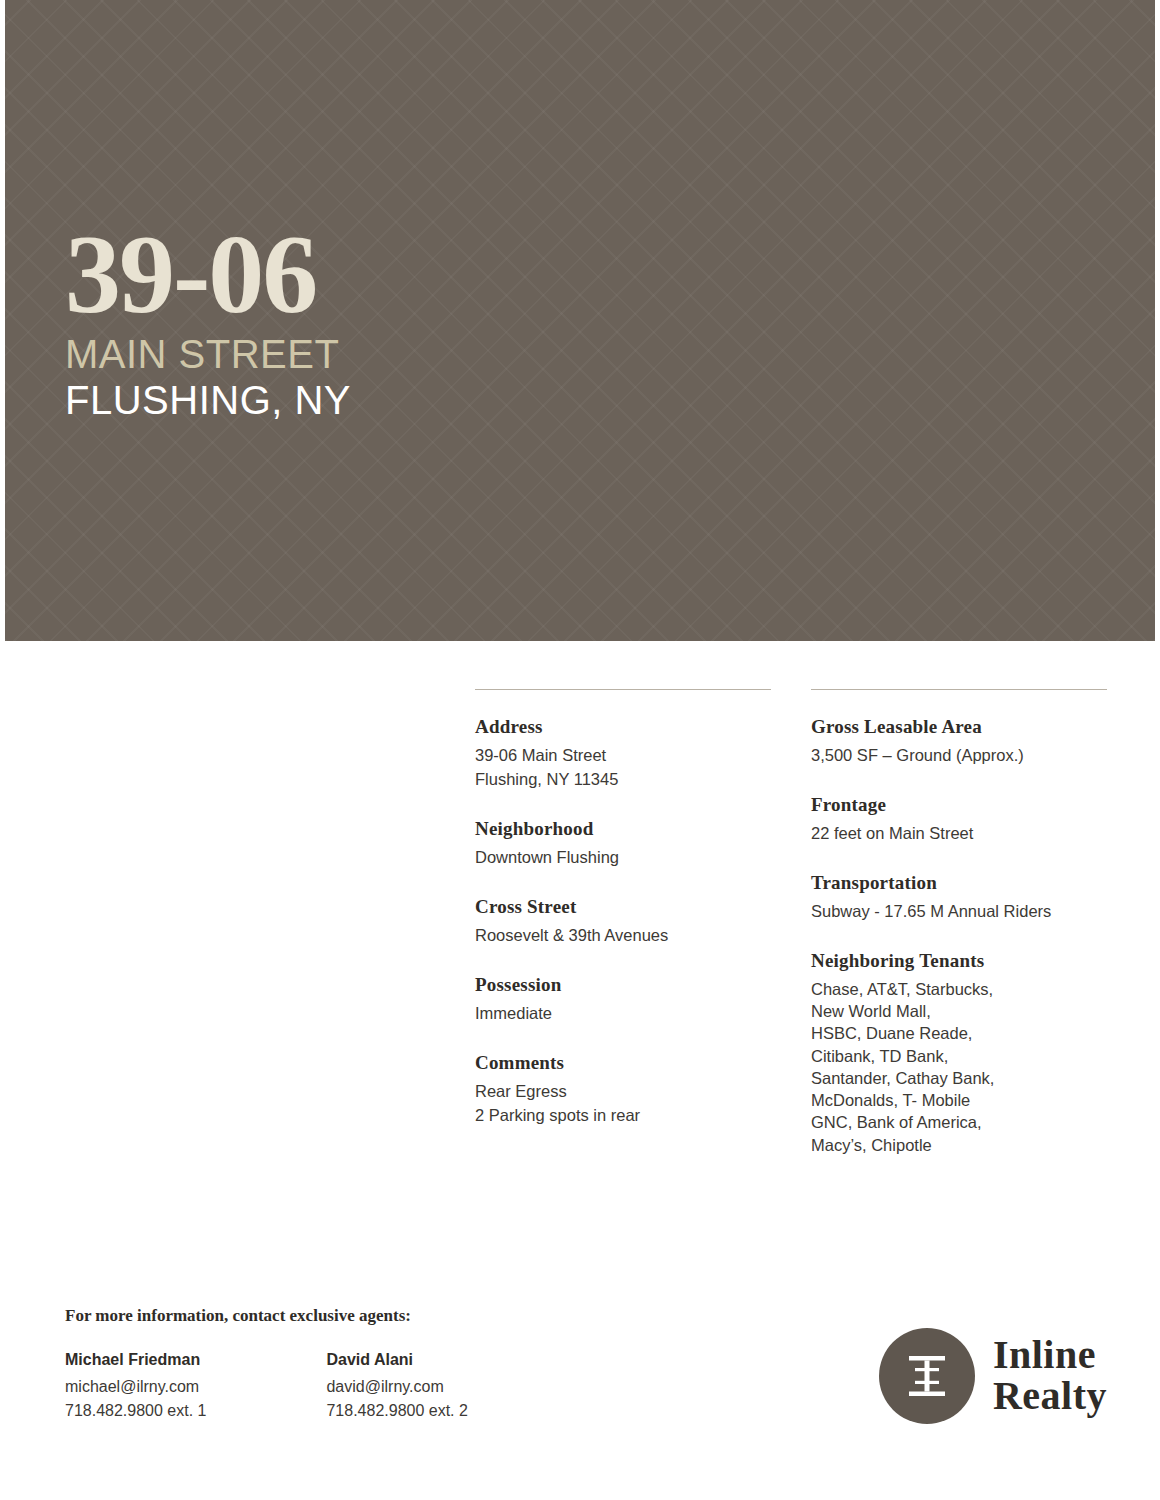39-06
MAIN STREET
FLUSHING, NY
Address
39-06 Main Street
Flushing, NY 11345
Neighborhood
Downtown Flushing
Cross Street
Roosevelt & 39th Avenues
Possession
Immediate
Comments
Rear Egress
2 Parking spots in rear
Gross Leasable Area
3,500 SF – Ground (Approx.)
Frontage
22 feet on Main Street
Transportation
Subway - 17.65 M Annual Riders
Neighboring Tenants
Chase, AT&T, Starbucks,
New World Mall,
HSBC, Duane Reade,
Citibank, TD Bank,
Santander, Cathay Bank,
McDonalds, T- Mobile
GNC, Bank of America,
Macy’s, Chipotle
For more information, contact exclusive agents:
Michael Friedman
michael@ilrny.com
718.482.9800 ext. 1
David Alani
david@ilrny.com
718.482.9800 ext. 2
Inline
Realty